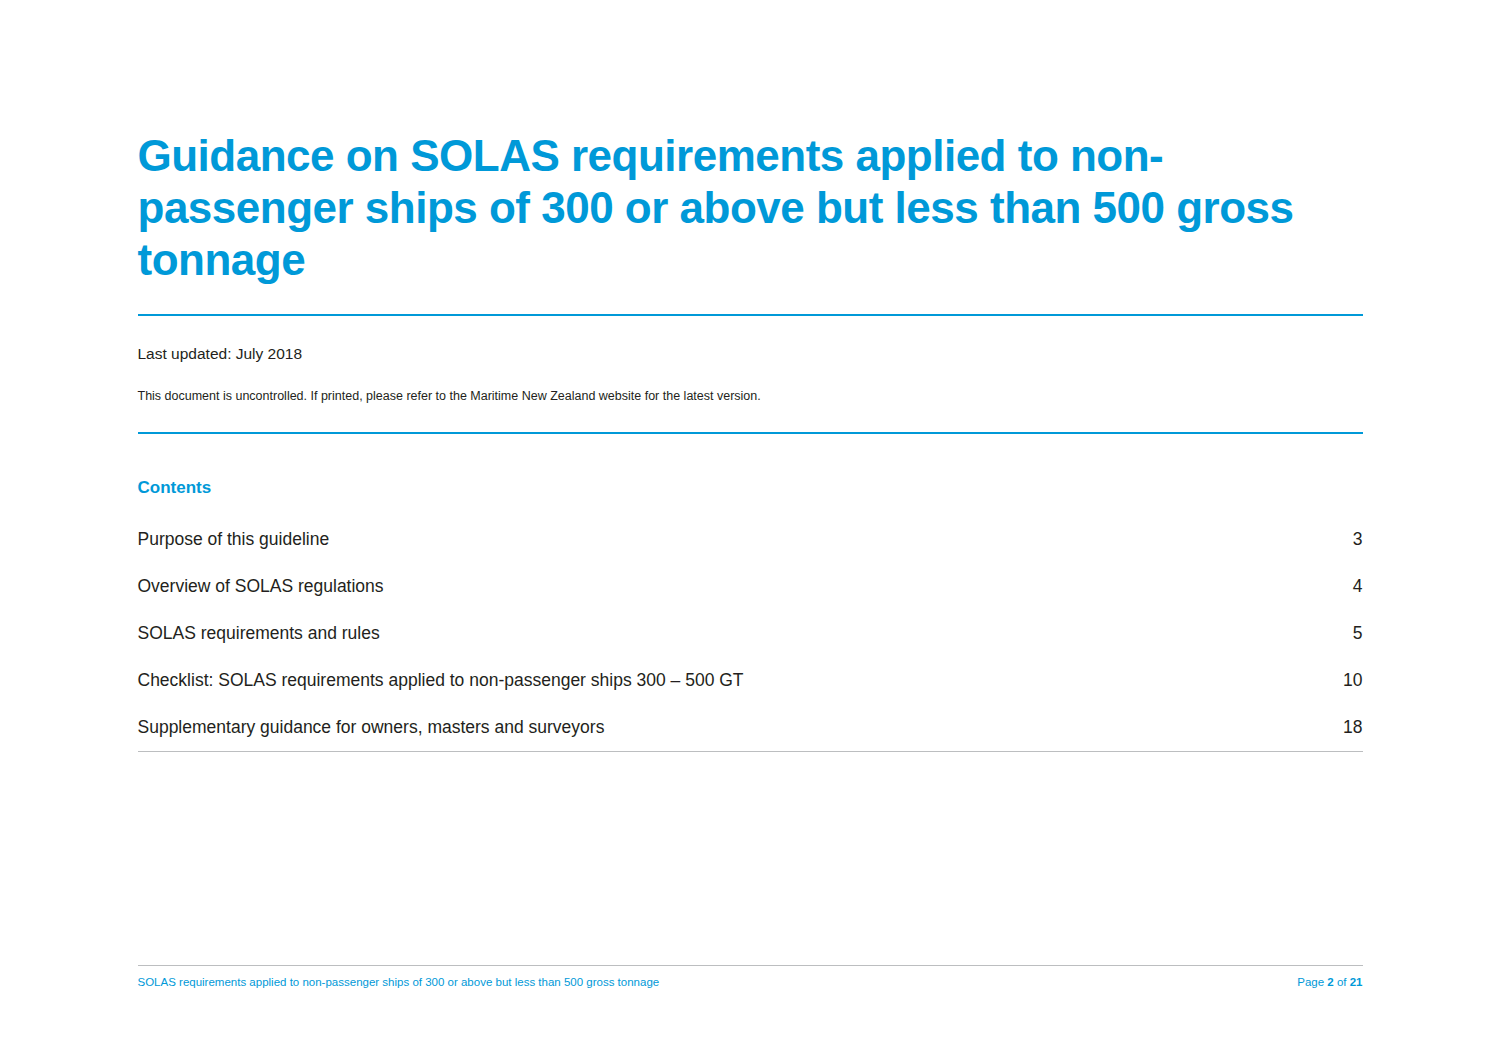Guidance on SOLAS requirements applied to non-passenger ships of 300 or above but less than 500 gross tonnage
Last updated: July 2018
This document is uncontrolled. If printed, please refer to the Maritime New Zealand website for the latest version.
Contents
| Purpose of this guideline | 3 |
| Overview of SOLAS regulations | 4 |
| SOLAS requirements and rules | 5 |
| Checklist: SOLAS requirements applied to non-passenger ships 300 – 500 GT | 10 |
| Supplementary guidance for owners, masters and surveyors | 18 |
SOLAS requirements applied to non-passenger ships of 300 or above but less than 500 gross tonnage
Page 2 of 21